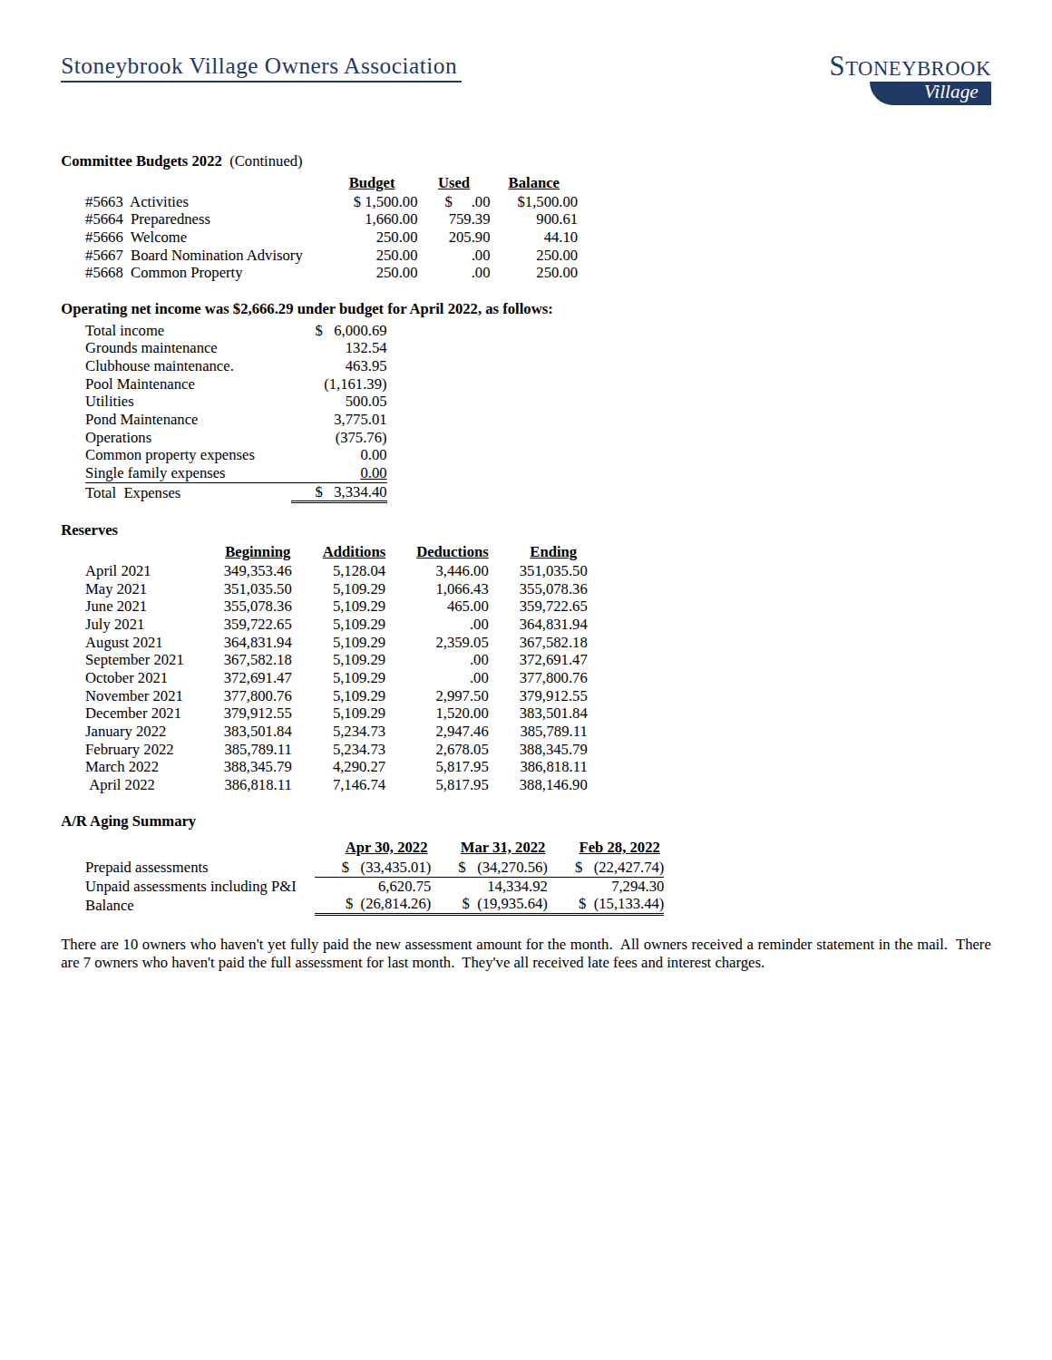Stoneybrook Village Owners Association
STONEYBROOK
Village
Committee Budgets 2022 (Continued)
| | Budget | Used | Balance |
| --- | --- | --- | --- |
| #5663 Activities | $ 1,500.00 | $ .00 | $1,500.00 |
| #5664 Preparedness | 1,660.00 | 759.39 | 900.61 |
| #5666 Welcome | 250.00 | 205.90 | 44.10 |
| #5667 Board Nomination Advisory | 250.00 | .00 | 250.00 |
| #5668 Common Property | 250.00 | .00 | 250.00 |
Operating net income was $2,666.29 under budget for April 2022, as follows:
| Total income | $ 6,000.69 |
| Grounds maintenance | 132.54 |
| Clubhouse maintenance. | 463.95 |
| Pool Maintenance | (1,161.39) |
| Utilities | 500.05 |
| Pond Maintenance | 3,775.01 |
| Operations | (375.76) |
| Common property expenses | 0.00 |
| Single family expenses | 0.00 |
| Total Expenses | $ 3,334.40 |
Reserves
| | Beginning | Additions | Deductions | Ending |
| --- | --- | --- | --- | --- |
| April 2021 | 349,353.46 | 5,128.04 | 3,446.00 | 351,035.50 |
| May 2021 | 351,035.50 | 5,109.29 | 1,066.43 | 355,078.36 |
| June 2021 | 355,078.36 | 5,109.29 | 465.00 | 359,722.65 |
| July 2021 | 359,722.65 | 5,109.29 | .00 | 364,831.94 |
| August 2021 | 364,831.94 | 5,109.29 | 2,359.05 | 367,582.18 |
| September 2021 | 367,582.18 | 5,109.29 | .00 | 372,691.47 |
| October 2021 | 372,691.47 | 5,109.29 | .00 | 377,800.76 |
| November 2021 | 377,800.76 | 5,109.29 | 2,997.50 | 379,912.55 |
| December 2021 | 379,912.55 | 5,109.29 | 1,520.00 | 383,501.84 |
| January 2022 | 383,501.84 | 5,234.73 | 2,947.46 | 385,789.11 |
| February 2022 | 385,789.11 | 5,234.73 | 2,678.05 | 388,345.79 |
| March 2022 | 388,345.79 | 4,290.27 | 5,817.95 | 386,818.11 |
| April 2022 | 386,818.11 | 7,146.74 | 5,817.95 | 388,146.90 |
A/R Aging Summary
| | Apr 30, 2022 | Mar 31, 2022 | Feb 28, 2022 |
| --- | --- | --- | --- |
| Prepaid assessments | $ (33,435.01) | $ (34,270.56) | $ (22,427.74) |
| Unpaid assessments including P&I | 6,620.75 | 14,334.92 | 7,294.30 |
| Balance | $ (26,814.26) | $ (19,935.64) | $ (15,133.44) |
There are 10 owners who haven't yet fully paid the new assessment amount for the month. All owners received a reminder statement in the mail. There are 7 owners who haven't paid the full assessment for last month. They've all received late fees and interest charges.